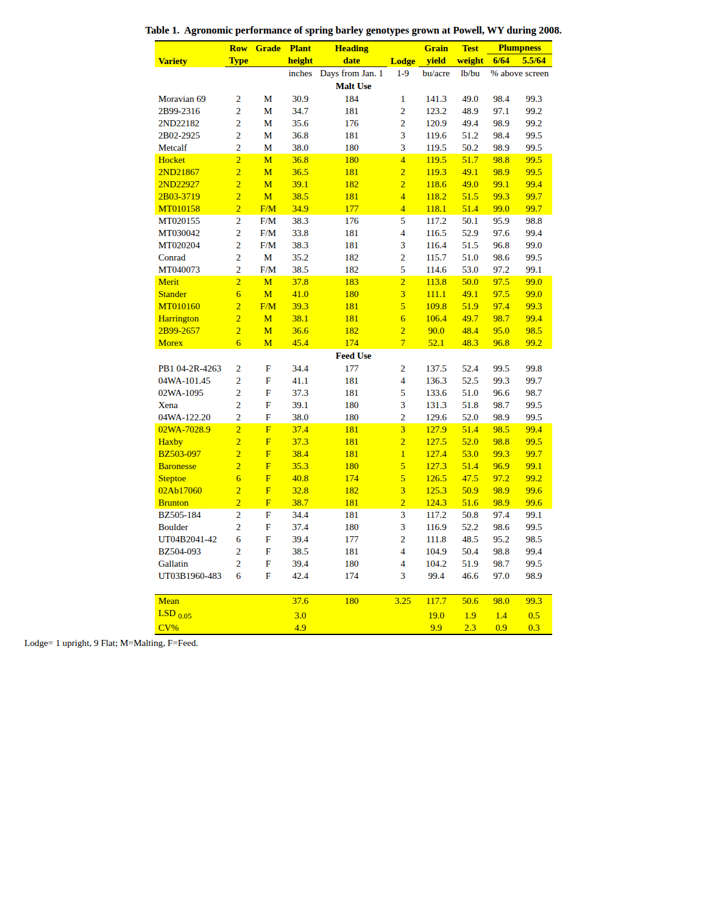Table 1. Agronomic performance of spring barley genotypes grown at Powell, WY during 2008.
| Variety | Row | Grade | Plant | Heading | Lodge | Grain | Test | Plumpness |
| --- | --- | --- | --- | --- | --- | --- | --- | --- |
| Type | | height | date | yield | weight | 6/64 | 5.5/64 |
| | | | inches | Days from Jan. 1 | 1-9 | bu/acre | lb/bu | % above screen |
| Malt Use |
| Moravian 69 | 2 | M | 30.9 | 184 | 1 | 141.3 | 49.0 | 98.4 | 99.3 |
| 2B99-2316 | 2 | M | 34.7 | 181 | 2 | 123.2 | 48.9 | 97.1 | 99.2 |
| 2ND22182 | 2 | M | 35.6 | 176 | 2 | 120.9 | 49.4 | 98.9 | 99.2 |
| 2B02-2925 | 2 | M | 36.8 | 181 | 3 | 119.6 | 51.2 | 98.4 | 99.5 |
| Metcalf | 2 | M | 38.0 | 180 | 3 | 119.5 | 50.2 | 98.9 | 99.5 |
| Hocket | 2 | M | 36.8 | 180 | 4 | 119.5 | 51.7 | 98.8 | 99.5 |
| 2ND21867 | 2 | M | 36.5 | 181 | 2 | 119.3 | 49.1 | 98.9 | 99.5 |
| 2ND22927 | 2 | M | 39.1 | 182 | 2 | 118.6 | 49.0 | 99.1 | 99.4 |
| 2B03-3719 | 2 | M | 38.5 | 181 | 4 | 118.2 | 51.5 | 99.3 | 99.7 |
| MT010158 | 2 | F/M | 34.9 | 177 | 4 | 118.1 | 51.4 | 99.0 | 99.7 |
| MT020155 | 2 | F/M | 38.3 | 176 | 5 | 117.2 | 50.1 | 95.9 | 98.8 |
| MT030042 | 2 | F/M | 33.8 | 181 | 4 | 116.5 | 52.9 | 97.6 | 99.4 |
| MT020204 | 2 | F/M | 38.3 | 181 | 3 | 116.4 | 51.5 | 96.8 | 99.0 |
| Conrad | 2 | M | 35.2 | 182 | 2 | 115.7 | 51.0 | 98.6 | 99.5 |
| MT040073 | 2 | F/M | 38.5 | 182 | 5 | 114.6 | 53.0 | 97.2 | 99.1 |
| Merit | 2 | M | 37.8 | 183 | 2 | 113.8 | 50.0 | 97.5 | 99.0 |
| Stander | 6 | M | 41.0 | 180 | 3 | 111.1 | 49.1 | 97.5 | 99.0 |
| MT010160 | 2 | F/M | 39.3 | 181 | 5 | 109.8 | 51.9 | 97.4 | 99.3 |
| Harrington | 2 | M | 38.1 | 181 | 6 | 106.4 | 49.7 | 98.7 | 99.4 |
| 2B99-2657 | 2 | M | 36.6 | 182 | 2 | 90.0 | 48.4 | 95.0 | 98.5 |
| Morex | 6 | M | 45.4 | 174 | 7 | 52.1 | 48.3 | 96.8 | 99.2 |
| Feed Use |
| PB1 04-2R-4263 | 2 | F | 34.4 | 177 | 2 | 137.5 | 52.4 | 99.5 | 99.8 |
| 04WA-101.45 | 2 | F | 41.1 | 181 | 4 | 136.3 | 52.5 | 99.3 | 99.7 |
| 02WA-1095 | 2 | F | 37.3 | 181 | 5 | 133.6 | 51.0 | 96.6 | 98.7 |
| Xena | 2 | F | 39.1 | 180 | 3 | 131.3 | 51.8 | 98.7 | 99.5 |
| 04WA-122.20 | 2 | F | 38.0 | 180 | 2 | 129.6 | 52.0 | 98.9 | 99.5 |
| 02WA-7028.9 | 2 | F | 37.4 | 181 | 3 | 127.9 | 51.4 | 98.5 | 99.4 |
| Haxby | 2 | F | 37.3 | 181 | 2 | 127.5 | 52.0 | 98.8 | 99.5 |
| BZ503-097 | 2 | F | 38.4 | 181 | 1 | 127.4 | 53.0 | 99.3 | 99.7 |
| Baronesse | 2 | F | 35.3 | 180 | 5 | 127.3 | 51.4 | 96.9 | 99.1 |
| Steptoe | 6 | F | 40.8 | 174 | 5 | 126.5 | 47.5 | 97.2 | 99.2 |
| 02Ab17060 | 2 | F | 32.8 | 182 | 3 | 125.3 | 50.9 | 98.9 | 99.6 |
| Brunton | 2 | F | 38.7 | 181 | 2 | 124.3 | 51.6 | 98.9 | 99.6 |
| BZ505-184 | 2 | F | 34.4 | 181 | 3 | 117.2 | 50.8 | 97.4 | 99.1 |
| Boulder | 2 | F | 37.4 | 180 | 3 | 116.9 | 52.2 | 98.6 | 99.5 |
| UT04B2041-42 | 6 | F | 39.4 | 177 | 2 | 111.8 | 48.5 | 95.2 | 98.5 |
| BZ504-093 | 2 | F | 38.5 | 181 | 4 | 104.9 | 50.4 | 98.8 | 99.4 |
| Gallatin | 2 | F | 39.4 | 180 | 4 | 104.2 | 51.9 | 98.7 | 99.5 |
| UT03B1960-483 | 6 | F | 42.4 | 174 | 3 | 99.4 | 46.6 | 97.0 | 98.9 |
| Mean | | | 37.6 | 180 | 3.25 | 117.7 | 50.6 | 98.0 | 99.3 |
| LSD 0.05 | | | 3.0 | | | 19.0 | 1.9 | 1.4 | 0.5 |
| CV% | | | 4.9 | | | 9.9 | 2.3 | 0.9 | 0.3 |
Lodge= 1 upright, 9 Flat; M=Malting, F=Feed.